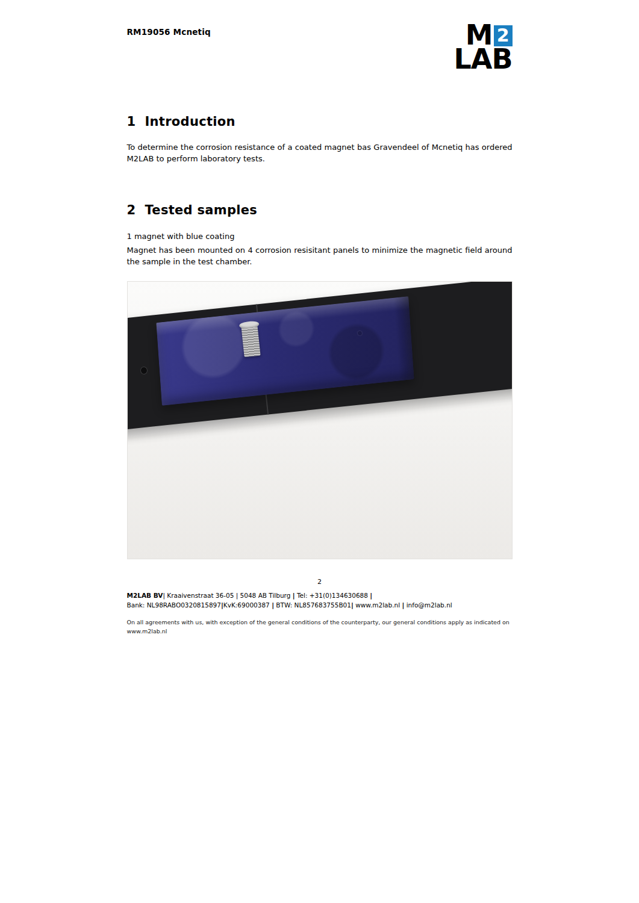RM19056 Mcnetiq
M 2
LAB
1 Introduction
To determine the corrosion resistance of a coated magnet bas Gravendeel of Mcnetiq has ordered M2LAB to perform laboratory tests.
2 Tested samples
1 magnet with blue coating
Magnet has been mounted on 4 corrosion resisitant panels to minimize the magnetic field around the sample in the test chamber.
2
M2LAB BV| Kraaivenstraat 36-05 | 5048 AB Tilburg | Tel: +31(0)134630688 |
Bank: NL98RABO0320815897|KvK:69000387 | BTW: NL857683755B01| www.m2lab.nl | info@m2lab.nl
On all agreements with us, with exception of the general conditions of the counterparty, our general conditions apply as indicated on www.m2lab.nl